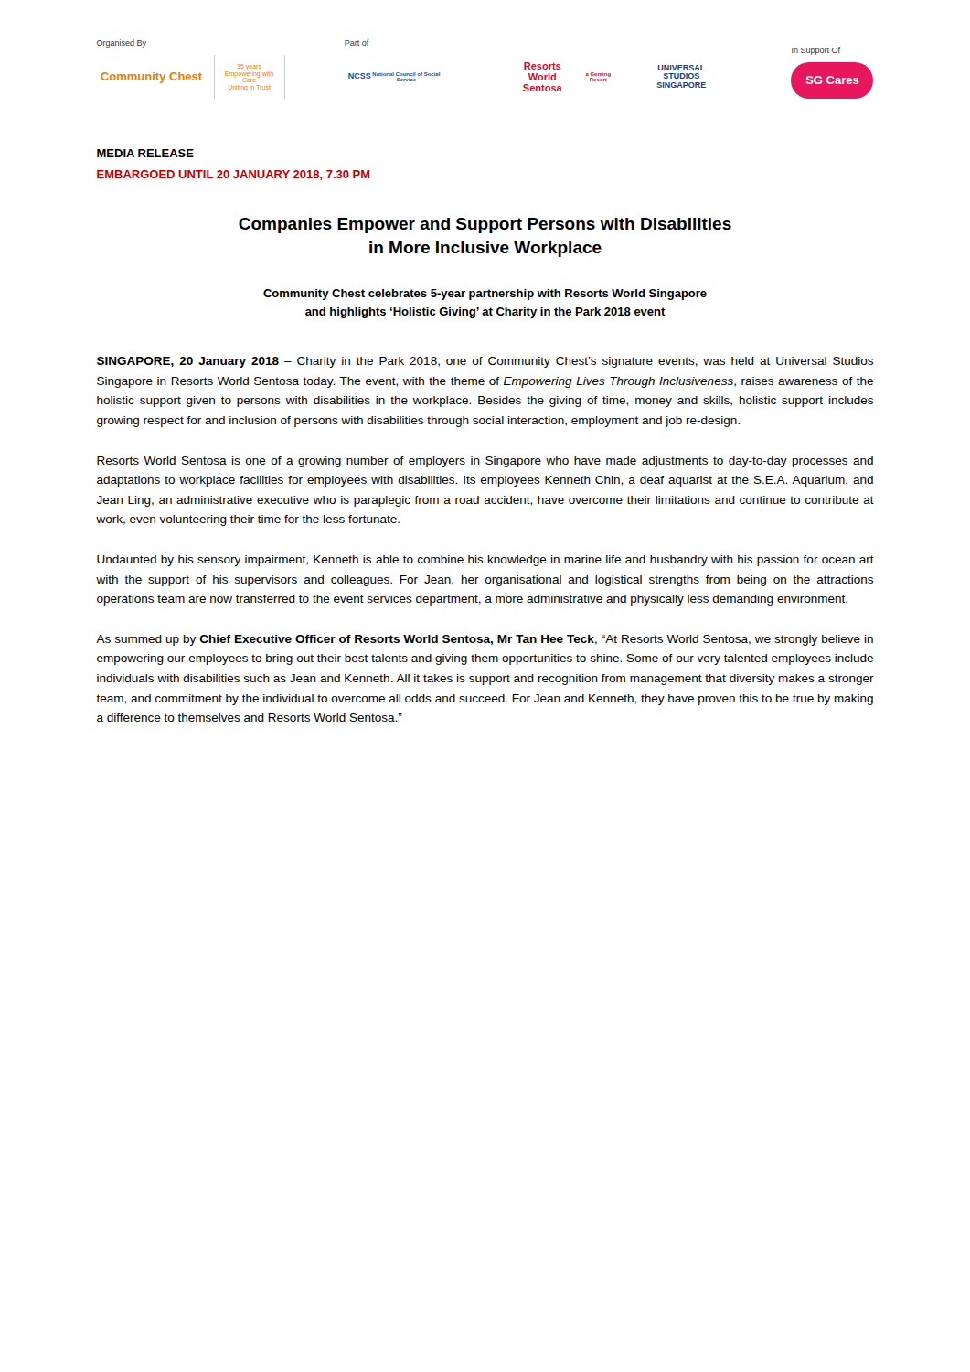Organised By
Community Chest
35 years
Empowering with Care
Uniting in Trust
Part of
NCSS
National Council of Social Service
Resorts World
Sentosa
a Genting Resort
UNIVERSAL
STUDIOS
SINGAPORE
In Support Of
SG Cares
MEDIA RELEASE
EMBARGOED UNTIL 20 JANUARY 2018, 7.30 PM
Companies Empower and Support Persons with Disabilities
in More Inclusive Workplace
Community Chest celebrates 5-year partnership with Resorts World Singapore
and highlights ‘Holistic Giving’ at Charity in the Park 2018 event
SINGAPORE, 20 January 2018 – Charity in the Park 2018, one of Community Chest’s signature events, was held at Universal Studios Singapore in Resorts World Sentosa today. The event, with the theme of Empowering Lives Through Inclusiveness, raises awareness of the holistic support given to persons with disabilities in the workplace. Besides the giving of time, money and skills, holistic support includes growing respect for and inclusion of persons with disabilities through social interaction, employment and job re-design.
Resorts World Sentosa is one of a growing number of employers in Singapore who have made adjustments to day-to-day processes and adaptations to workplace facilities for employees with disabilities. Its employees Kenneth Chin, a deaf aquarist at the S.E.A. Aquarium, and Jean Ling, an administrative executive who is paraplegic from a road accident, have overcome their limitations and continue to contribute at work, even volunteering their time for the less fortunate.
Undaunted by his sensory impairment, Kenneth is able to combine his knowledge in marine life and husbandry with his passion for ocean art with the support of his supervisors and colleagues. For Jean, her organisational and logistical strengths from being on the attractions operations team are now transferred to the event services department, a more administrative and physically less demanding environment.
As summed up by Chief Executive Officer of Resorts World Sentosa, Mr Tan Hee Teck, “At Resorts World Sentosa, we strongly believe in empowering our employees to bring out their best talents and giving them opportunities to shine. Some of our very talented employees include individuals with disabilities such as Jean and Kenneth. All it takes is support and recognition from management that diversity makes a stronger team, and commitment by the individual to overcome all odds and succeed. For Jean and Kenneth, they have proven this to be true by making a difference to themselves and Resorts World Sentosa.”